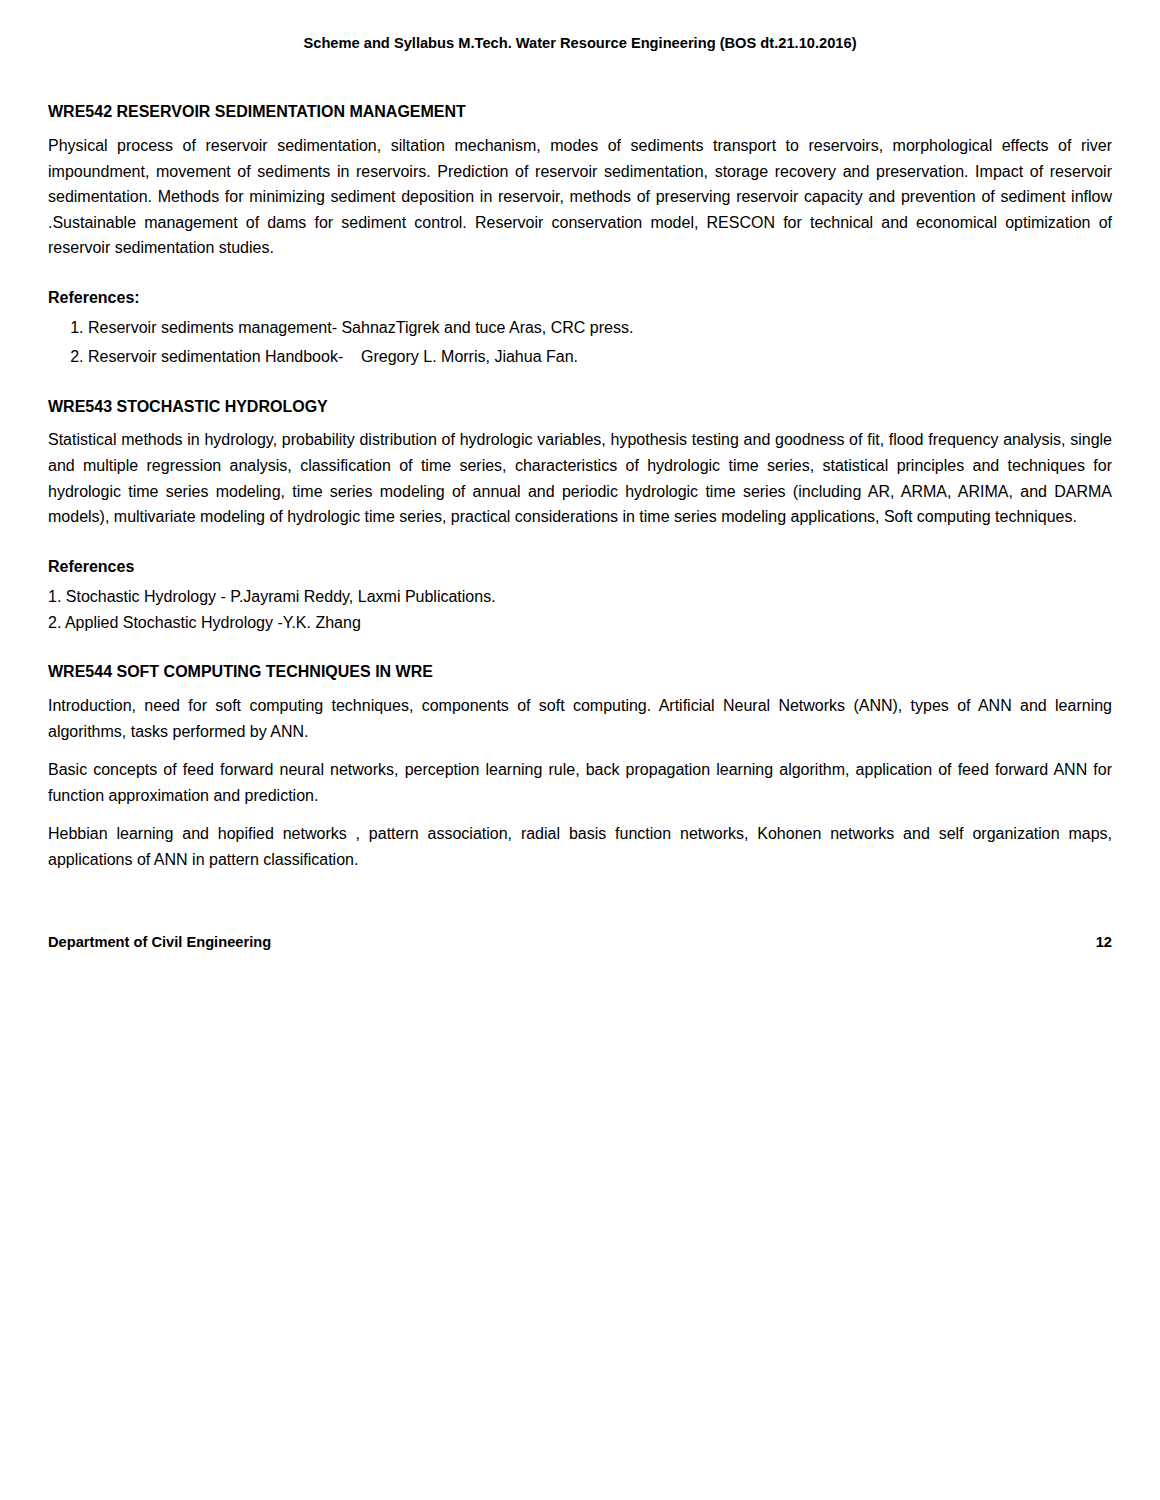Scheme and Syllabus M.Tech. Water Resource Engineering (BOS dt.21.10.2016)
WRE542 RESERVOIR SEDIMENTATION MANAGEMENT
Physical process of reservoir sedimentation, siltation mechanism, modes of sediments transport to reservoirs, morphological effects of river impoundment, movement of sediments in reservoirs. Prediction of reservoir sedimentation, storage recovery and preservation. Impact of reservoir sedimentation. Methods for minimizing sediment deposition in reservoir, methods of preserving reservoir capacity and prevention of sediment inflow .Sustainable management of dams for sediment control. Reservoir conservation model, RESCON for technical and economical optimization of reservoir sedimentation studies.
References:
Reservoir sediments management- SahnazTigrek and tuce Aras, CRC press.
Reservoir sedimentation Handbook- Gregory L. Morris, Jiahua Fan.
WRE543 STOCHASTIC HYDROLOGY
Statistical methods in hydrology, probability distribution of hydrologic variables, hypothesis testing and goodness of fit, flood frequency analysis, single and multiple regression analysis, classification of time series, characteristics of hydrologic time series, statistical principles and techniques for hydrologic time series modeling, time series modeling of annual and periodic hydrologic time series (including AR, ARMA, ARIMA, and DARMA models), multivariate modeling of hydrologic time series, practical considerations in time series modeling applications, Soft computing techniques.
References
1. Stochastic Hydrology - P.Jayrami Reddy, Laxmi Publications.
2. Applied Stochastic Hydrology -Y.K. Zhang
WRE544 SOFT COMPUTING TECHNIQUES IN WRE
Introduction, need for soft computing techniques, components of soft computing. Artificial Neural Networks (ANN), types of ANN and learning algorithms, tasks performed by ANN.
Basic concepts of feed forward neural networks, perception learning rule, back propagation learning algorithm, application of feed forward ANN for function approximation and prediction.
Hebbian learning and hopified networks , pattern association, radial basis function networks, Kohonen networks and self organization maps, applications of ANN in pattern classification.
Department of Civil Engineering 12